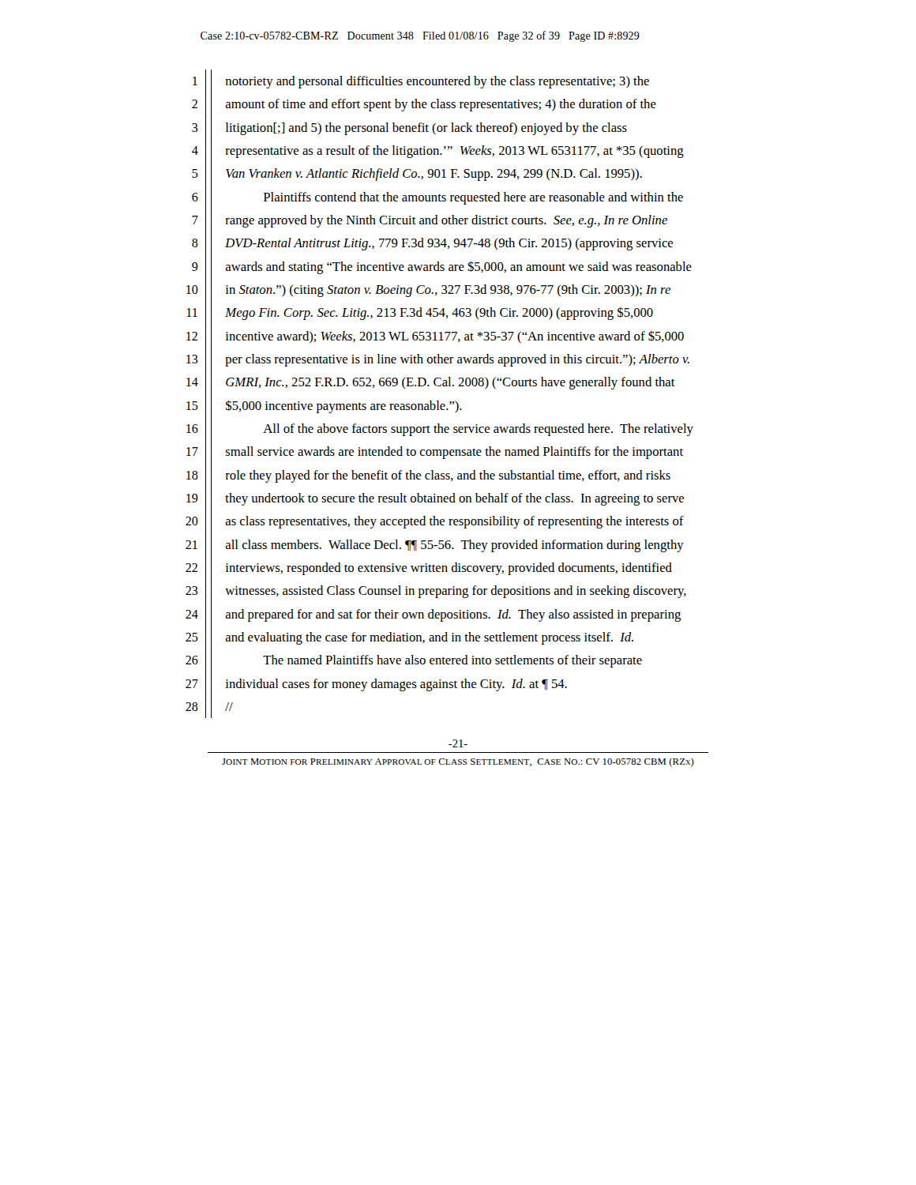Case 2:10-cv-05782-CBM-RZ Document 348 Filed 01/08/16 Page 32 of 39 Page ID #:8929
1
2
3
4
5
6
7
8
9
10
11
12
13
14
15
16
17
18
19
20
21
22
23
24
25
26
27
28
notoriety and personal difficulties encountered by the class representative; 3) the
amount of time and effort spent by the class representatives; 4) the duration of the
litigation[;] and 5) the personal benefit (or lack thereof) enjoyed by the class
representative as a result of the litigation.’” Weeks, 2013 WL 6531177, at *35 (quoting
Van Vranken v. Atlantic Richfield Co., 901 F. Supp. 294, 299 (N.D. Cal. 1995)).
Plaintiffs contend that the amounts requested here are reasonable and within the
range approved by the Ninth Circuit and other district courts. See, e.g., In re Online
DVD-Rental Antitrust Litig., 779 F.3d 934, 947-48 (9th Cir. 2015) (approving service
awards and stating “The incentive awards are $5,000, an amount we said was reasonable
in Staton.”) (citing Staton v. Boeing Co., 327 F.3d 938, 976-77 (9th Cir. 2003)); In re
Mego Fin. Corp. Sec. Litig., 213 F.3d 454, 463 (9th Cir. 2000) (approving $5,000
incentive award); Weeks, 2013 WL 6531177, at *35-37 (“An incentive award of $5,000
per class representative is in line with other awards approved in this circuit.”); Alberto v.
GMRI, Inc., 252 F.R.D. 652, 669 (E.D. Cal. 2008) (“Courts have generally found that
$5,000 incentive payments are reasonable.”).
All of the above factors support the service awards requested here. The relatively
small service awards are intended to compensate the named Plaintiffs for the important
role they played for the benefit of the class, and the substantial time, effort, and risks
they undertook to secure the result obtained on behalf of the class. In agreeing to serve
as class representatives, they accepted the responsibility of representing the interests of
all class members. Wallace Decl. ¶¶ 55-56. They provided information during lengthy
interviews, responded to extensive written discovery, provided documents, identified
witnesses, assisted Class Counsel in preparing for depositions and in seeking discovery,
and prepared for and sat for their own depositions. Id. They also assisted in preparing
and evaluating the case for mediation, and in the settlement process itself. Id.
The named Plaintiffs have also entered into settlements of their separate
individual cases for money damages against the City. Id. at ¶ 54.
//
-21-
JOINT MOTION FOR PRELIMINARY APPROVAL OF CLASS SETTLEMENT, CASE NO.: CV 10-05782 CBM (RZx)